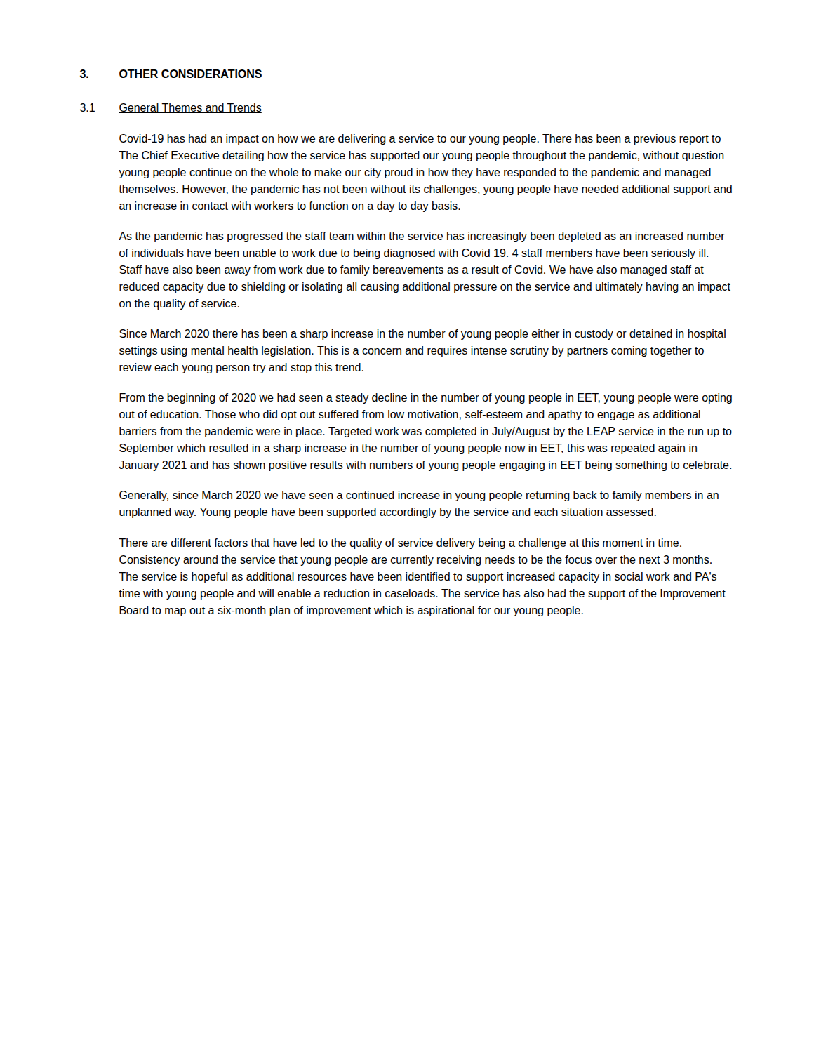3. Other Considerations
3.1 General Themes and Trends
Covid-19 has had an impact on how we are delivering a service to our young people. There has been a previous report to The Chief Executive detailing how the service has supported our young people throughout the pandemic, without question young people continue on the whole to make our city proud in how they have responded to the pandemic and managed themselves. However, the pandemic has not been without its challenges, young people have needed additional support and an increase in contact with workers to function on a day to day basis.
As the pandemic has progressed the staff team within the service has increasingly been depleted as an increased number of individuals have been unable to work due to being diagnosed with Covid 19. 4 staff members have been seriously ill. Staff have also been away from work due to family bereavements as a result of Covid. We have also managed staff at reduced capacity due to shielding or isolating all causing additional pressure on the service and ultimately having an impact on the quality of service.
Since March 2020 there has been a sharp increase in the number of young people either in custody or detained in hospital settings using mental health legislation. This is a concern and requires intense scrutiny by partners coming together to review each young person try and stop this trend.
From the beginning of 2020 we had seen a steady decline in the number of young people in EET, young people were opting out of education. Those who did opt out suffered from low motivation, self-esteem and apathy to engage as additional barriers from the pandemic were in place. Targeted work was completed in July/August by the LEAP service in the run up to September which resulted in a sharp increase in the number of young people now in EET, this was repeated again in January 2021 and has shown positive results with numbers of young people engaging in EET being something to celebrate.
Generally, since March 2020 we have seen a continued increase in young people returning back to family members in an unplanned way. Young people have been supported accordingly by the service and each situation assessed.
There are different factors that have led to the quality of service delivery being a challenge at this moment in time. Consistency around the service that young people are currently receiving needs to be the focus over the next 3 months. The service is hopeful as additional resources have been identified to support increased capacity in social work and PA's time with young people and will enable a reduction in caseloads. The service has also had the support of the Improvement Board to map out a six-month plan of improvement which is aspirational for our young people.